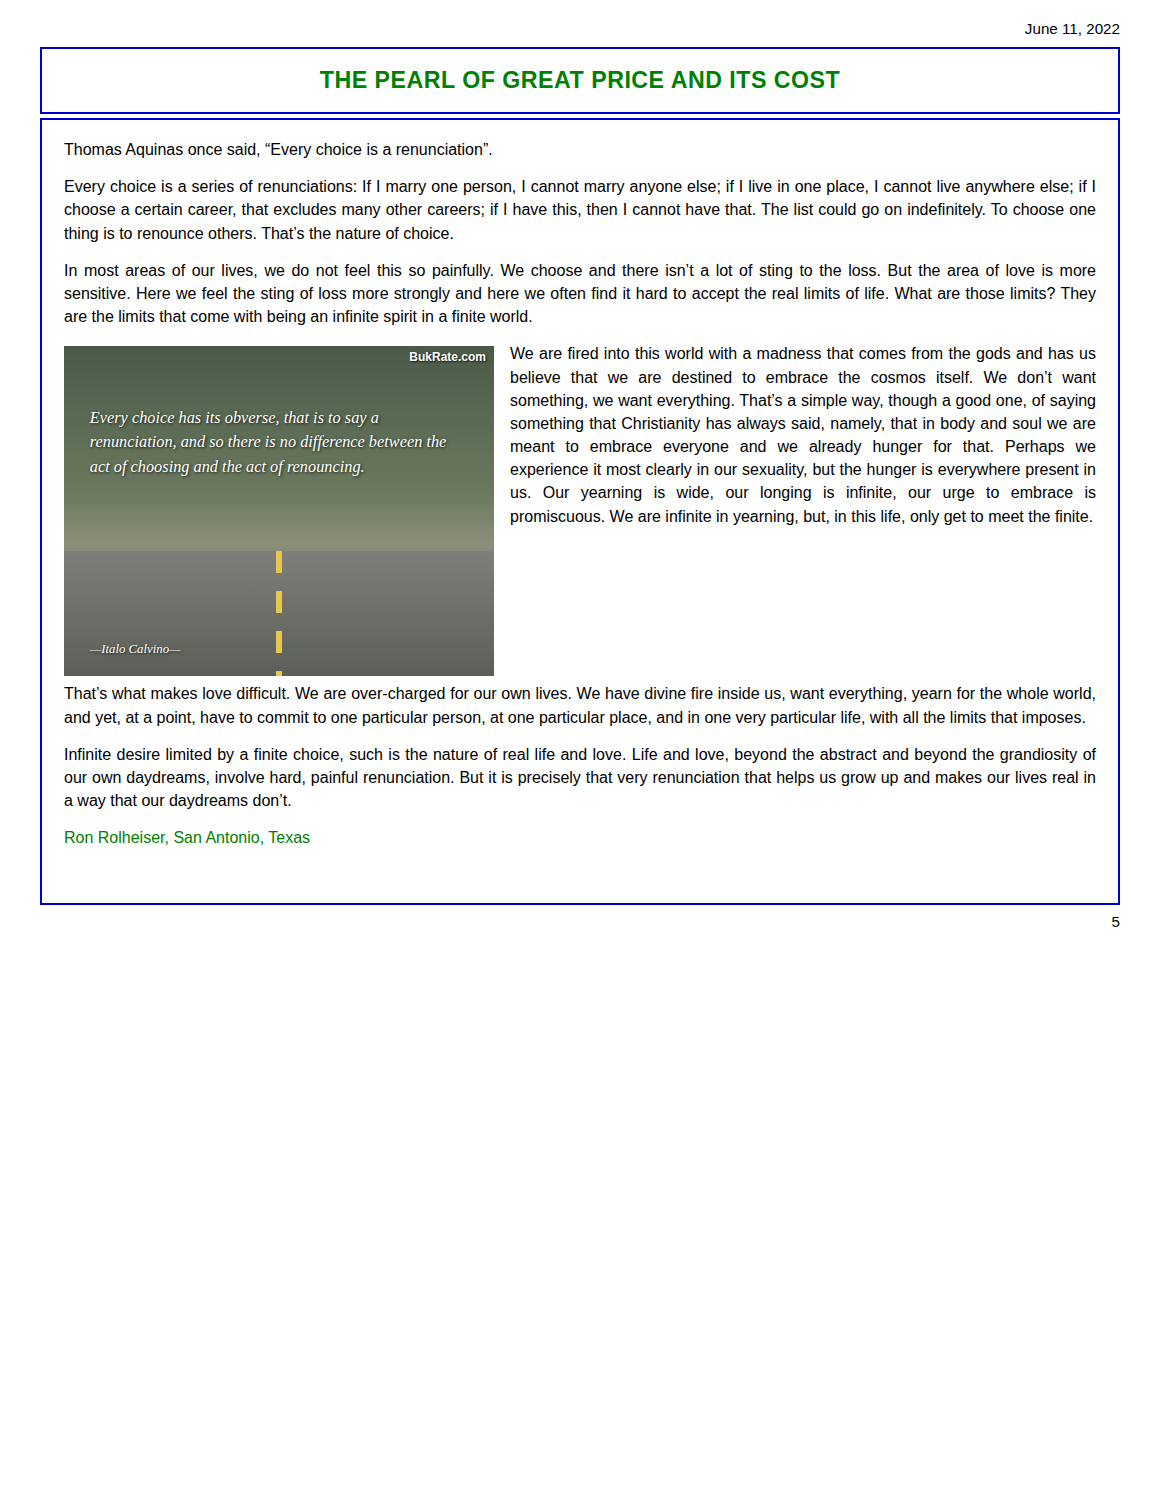June 11, 2022
THE PEARL OF GREAT PRICE AND ITS COST
Thomas Aquinas once said, “Every choice is a renunciation”.
Every choice is a series of renunciations: If I marry one person, I cannot marry anyone else; if I live in one place, I cannot live anywhere else; if I choose a certain career, that excludes many other careers; if I have this, then I cannot have that. The list could go on indefinitely. To choose one thing is to renounce others. That’s the nature of choice.
In most areas of our lives, we do not feel this so painfully. We choose and there isn’t a lot of sting to the loss. But the area of love is more sensitive. Here we feel the sting of loss more strongly and here we often find it hard to accept the real limits of life. What are those limits? They are the limits that come with being an infinite spirit in a finite world.
BukRate.com Every choice has its obverse, that is to say a renunciation, and so there is no difference between the act of choosing and the act of renouncing. —Italo Calvino—
We are fired into this world with a madness that comes from the gods and has us believe that we are destined to embrace the cosmos itself. We don’t want something, we want everything. That’s a simple way, though a good one, of saying something that Christianity has always said, namely, that in body and soul we are meant to embrace everyone and we already hunger for that. Perhaps we experience it most clearly in our sexuality, but the hunger is everywhere present in us. Our yearning is wide, our longing is infinite, our urge to embrace is promiscuous. We are infinite in yearning, but, in this life, only get to meet the finite.
That’s what makes love difficult. We are over-charged for our own lives. We have divine fire inside us, want everything, yearn for the whole world, and yet, at a point, have to commit to one particular person, at one particular place, and in one very particular life, with all the limits that imposes.
Infinite desire limited by a finite choice, such is the nature of real life and love. Life and love, beyond the abstract and beyond the grandiosity of our own daydreams, involve hard, painful renunciation. But it is precisely that very renunciation that helps us grow up and makes our lives real in a way that our daydreams don’t.
Ron Rolheiser, San Antonio, Texas
5